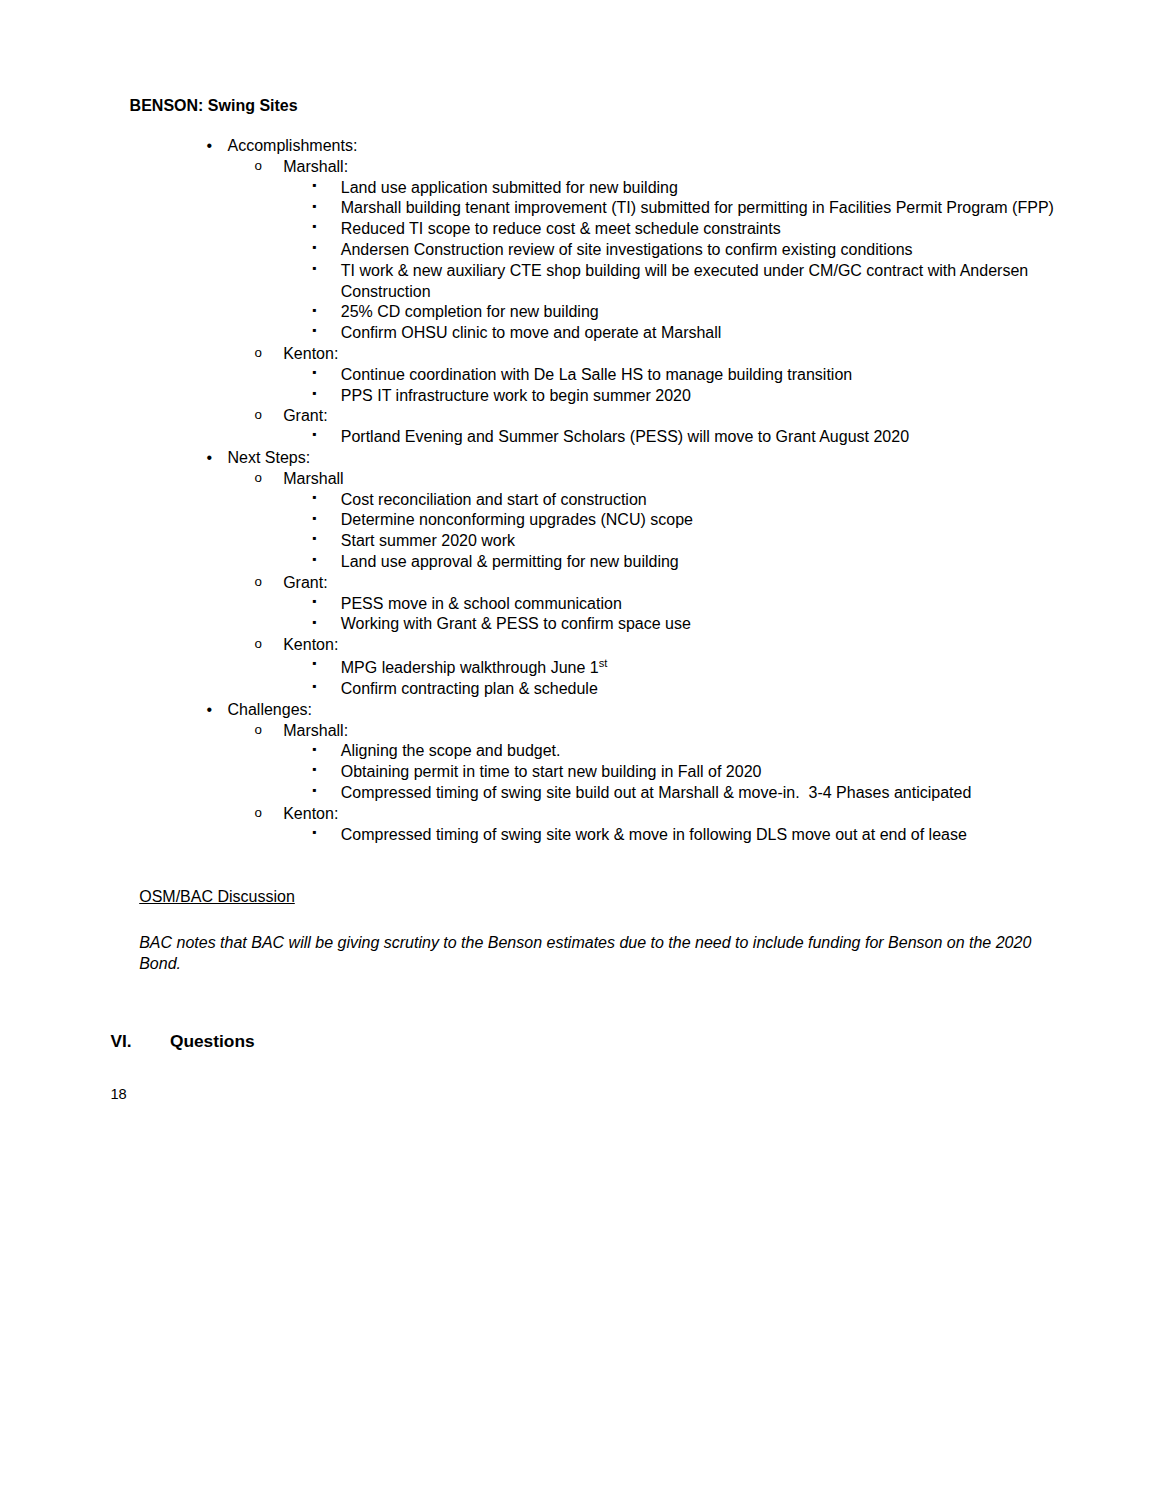BENSON: Swing Sites
Accomplishments:
Marshall:
Land use application submitted for new building
Marshall building tenant improvement (TI) submitted for permitting in Facilities Permit Program (FPP)
Reduced TI scope to reduce cost & meet schedule constraints
Andersen Construction review of site investigations to confirm existing conditions
TI work & new auxiliary CTE shop building will be executed under CM/GC contract with Andersen Construction
25% CD completion for new building
Confirm OHSU clinic to move and operate at Marshall
Kenton:
Continue coordination with De La Salle HS to manage building transition
PPS IT infrastructure work to begin summer 2020
Grant:
Portland Evening and Summer Scholars (PESS) will move to Grant August 2020
Next Steps:
Marshall
Cost reconciliation and start of construction
Determine nonconforming upgrades (NCU) scope
Start summer 2020 work
Land use approval & permitting for new building
Grant:
PESS move in & school communication
Working with Grant & PESS to confirm space use
Kenton:
MPG leadership walkthrough June 1st
Confirm contracting plan & schedule
Challenges:
Marshall:
Aligning the scope and budget.
Obtaining permit in time to start new building in Fall of 2020
Compressed timing of swing site build out at Marshall & move-in. 3-4 Phases anticipated
Kenton:
Compressed timing of swing site work & move in following DLS move out at end of lease
OSM/BAC Discussion
BAC notes that BAC will be giving scrutiny to the Benson estimates due to the need to include funding for Benson on the 2020 Bond.
VI. Questions
18